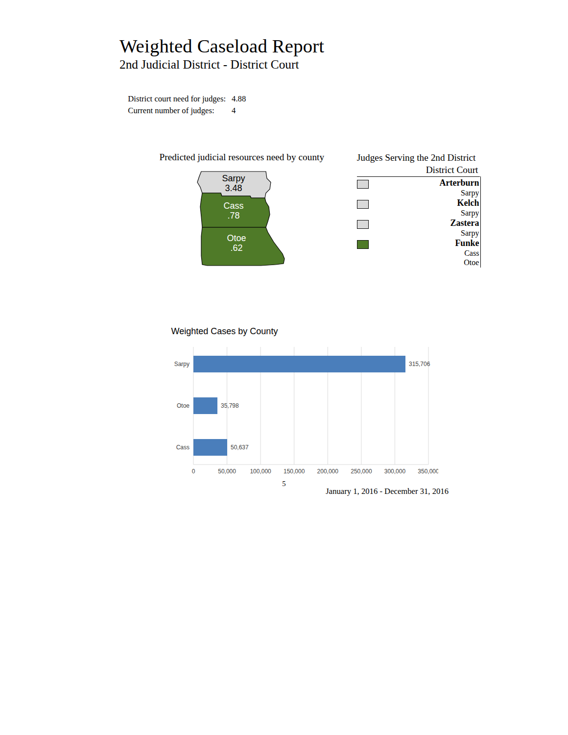Weighted Caseload Report
2nd Judicial District - District Court
| District court need for judges: | 4.88 |
| Current number of judges: | 4 |
Predicted judicial resources need by county
Judges Serving the 2nd District District Court
Sarpy 3.48 Cass .78 Otoe .62
Arterburn
Sarpy
Kelch
Sarpy
Zastera
Sarpy
Funke
Cass
Otoe
Weighted Cases by County
315,706 35,798 50,637 Sarpy Otoe Cass 0 50,000 100,000 150,000 200,000 250,000 300,000 350,000
5
January 1, 2016 - December 31, 2016